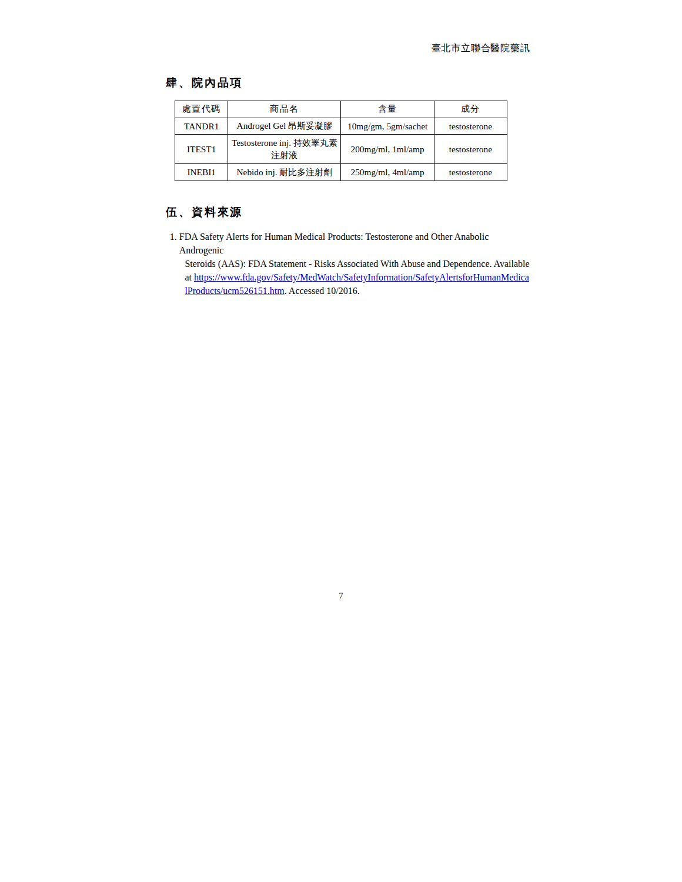臺北市立聯合醫院藥訊
肆、院內品項
| 處置代碼 | 商品名 | 含量 | 成分 |
| --- | --- | --- | --- |
| TANDR1 | Androgel Gel 昂斯妥凝膠 | 10mg/gm, 5gm/sachet | testosterone |
| ITEST1 | Testosterone inj. 持效睪丸素注射液 | 200mg/ml, 1ml/amp | testosterone |
| INEBI1 | Nebido inj. 耐比多注射劑 | 250mg/ml, 4ml/amp | testosterone |
伍、資料來源
FDA Safety Alerts for Human Medical Products: Testosterone and Other Anabolic Androgenic Steroids (AAS): FDA Statement - Risks Associated With Abuse and Dependence. Available at https://www.fda.gov/Safety/MedWatch/SafetyInformation/SafetyAlertsforHumanMedicalProducts/ucm526151.htm. Accessed 10/2016.
7